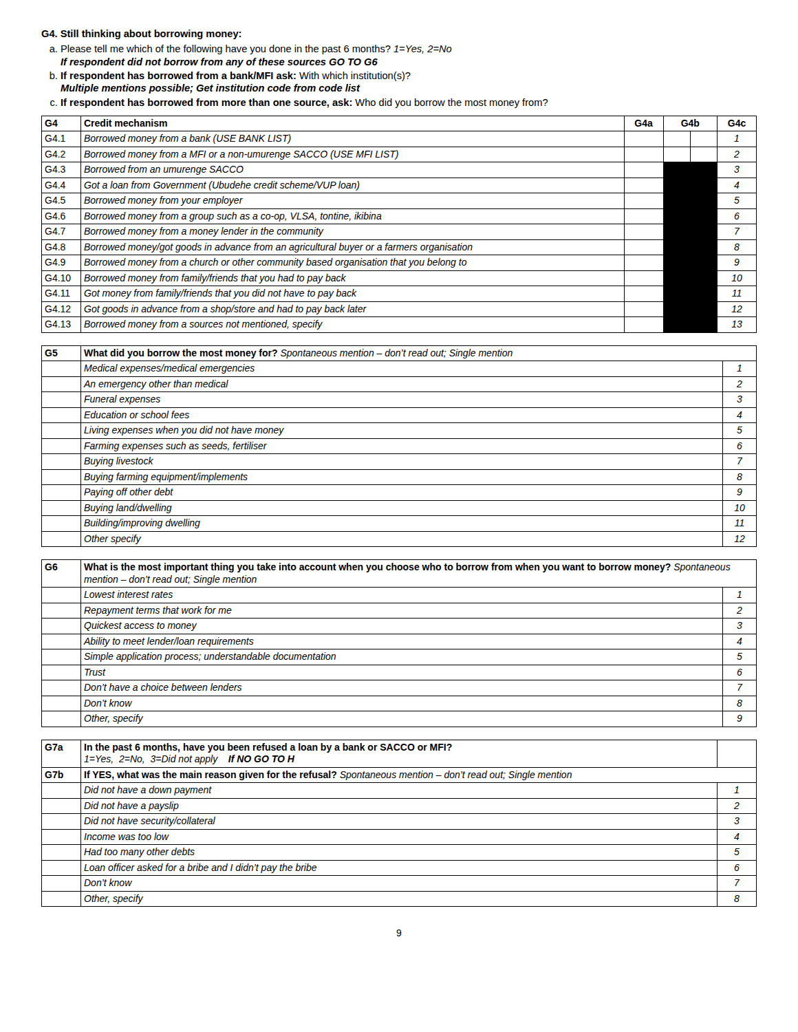G4. Still thinking about borrowing money:
Please tell me which of the following have you done in the past 6 months? 1=Yes, 2=No
If respondent did not borrow from any of these sources GO TO G6
If respondent has borrowed from a bank/MFI ask: With which institution(s)?
Multiple mentions possible; Get institution code from code list
If respondent has borrowed from more than one source, ask: Who did you borrow the most money from?
| G4 | Credit mechanism | G4a | G4b | G4c |
| --- | --- | --- | --- | --- |
| G4.1 | Borrowed money from a bank (USE BANK LIST) | | | | 1 |
| G4.2 | Borrowed money from a MFI or a non-umurenge SACCO (USE MFI LIST) | | | | 2 |
| G4.3 | Borrowed from an umurenge SACCO | | | 3 |
| G4.4 | Got a loan from Government (Ubudehe credit scheme/VUP loan) | | | 4 |
| G4.5 | Borrowed money from your employer | | | 5 |
| G4.6 | Borrowed money from a group such as a co-op, VLSA, tontine, ikibina | | | 6 |
| G4.7 | Borrowed money from a money lender in the community | | | 7 |
| G4.8 | Borrowed money/got goods in advance from an agricultural buyer or a farmers organisation | | | 8 |
| G4.9 | Borrowed money from a church or other community based organisation that you belong to | | | 9 |
| G4.10 | Borrowed money from family/friends that you had to pay back | | | 10 |
| G4.11 | Got money from family/friends that you did not have to pay back | | | 11 |
| G4.12 | Got goods in advance from a shop/store and had to pay back later | | | 12 |
| G4.13 | Borrowed money from a sources not mentioned, specify | | | 13 |
| G5 | What did you borrow the most money for? Spontaneous mention – don’t read out; Single mention |
| | Medical expenses/medical emergencies | 1 |
| | An emergency other than medical | 2 |
| | Funeral expenses | 3 |
| | Education or school fees | 4 |
| | Living expenses when you did not have money | 5 |
| | Farming expenses such as seeds, fertiliser | 6 |
| | Buying livestock | 7 |
| | Buying farming equipment/implements | 8 |
| | Paying off other debt | 9 |
| | Buying land/dwelling | 10 |
| | Building/improving dwelling | 11 |
| | Other specify | 12 |
| G6 | What is the most important thing you take into account when you choose who to borrow from when you want to borrow money? Spontaneous mention – don’t read out; Single mention |
| | Lowest interest rates | 1 |
| | Repayment terms that work for me | 2 |
| | Quickest access to money | 3 |
| | Ability to meet lender/loan requirements | 4 |
| | Simple application process; understandable documentation | 5 |
| | Trust | 6 |
| | Don’t have a choice between lenders | 7 |
| | Don’t know | 8 |
| | Other, specify | 9 |
| G7a | In the past 6 months, have you been refused a loan by a bank or SACCO or MFI? 1=Yes, 2=No, 3=Did not apply If NO GO TO H | |
| G7b | If YES, what was the main reason given for the refusal? Spontaneous mention – don’t read out; Single mention |
| | Did not have a down payment | 1 |
| | Did not have a payslip | 2 |
| | Did not have security/collateral | 3 |
| | Income was too low | 4 |
| | Had too many other debts | 5 |
| | Loan officer asked for a bribe and I didn’t pay the bribe | 6 |
| | Don’t know | 7 |
| | Other, specify | 8 |
9